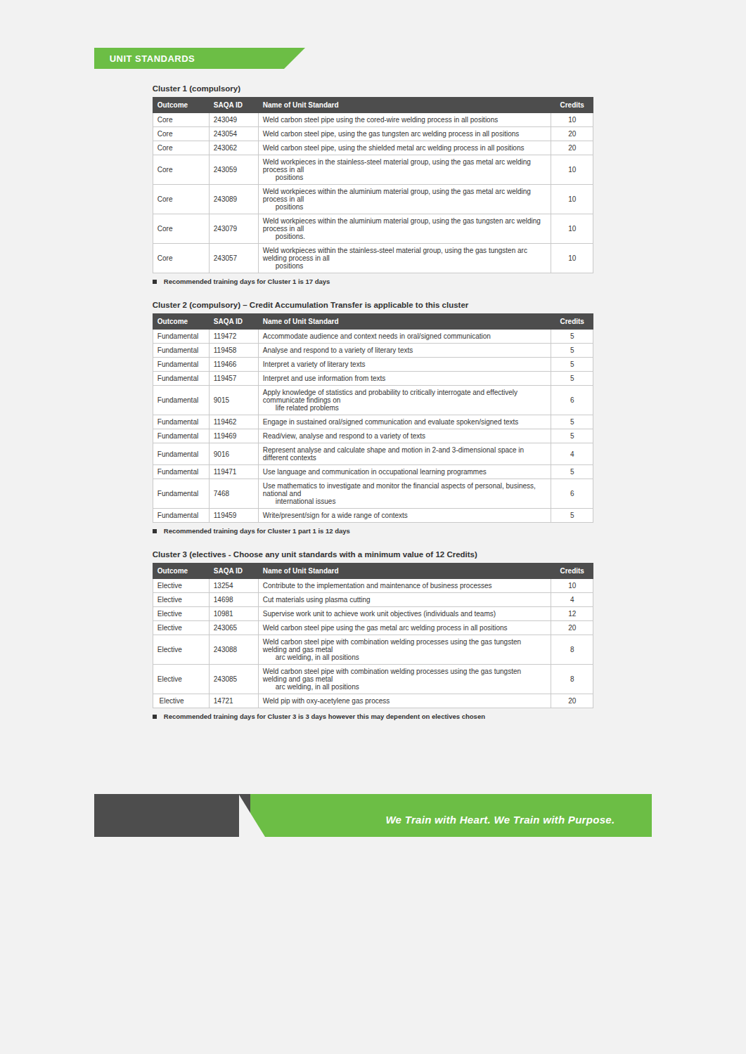UNIT STANDARDS
Cluster 1 (compulsory)
| Outcome | SAQA ID | Name of Unit Standard | Credits |
| --- | --- | --- | --- |
| Core | 243049 | Weld carbon steel pipe using the cored-wire welding process in all positions | 10 |
| Core | 243054 | Weld carbon steel pipe, using the gas tungsten arc welding process in all positions | 20 |
| Core | 243062 | Weld carbon steel pipe, using the shielded metal arc welding process in all positions | 20 |
| Core | 243059 | Weld workpieces in the stainless-steel material group, using the gas metal arc welding process in all positions | 10 |
| Core | 243089 | Weld workpieces within the aluminium material group, using the gas metal arc welding process in all positions | 10 |
| Core | 243079 | Weld workpieces within the aluminium material group, using the gas tungsten arc welding process in all positions. | 10 |
| Core | 243057 | Weld workpieces within the stainless-steel material group, using the gas tungsten arc welding process in all positions | 10 |
Recommended training days for Cluster 1 is 17 days
Cluster 2 (compulsory) – Credit Accumulation Transfer is applicable to this cluster
| Outcome | SAQA ID | Name of Unit Standard | Credits |
| --- | --- | --- | --- |
| Fundamental | 119472 | Accommodate audience and context needs in oral/signed communication | 5 |
| Fundamental | 119458 | Analyse and respond to a variety of literary texts | 5 |
| Fundamental | 119466 | Interpret a variety of literary texts | 5 |
| Fundamental | 119457 | Interpret and use information from texts | 5 |
| Fundamental | 9015 | Apply knowledge of statistics and probability to critically interrogate and effectively communicate findings on life related problems | 6 |
| Fundamental | 119462 | Engage in sustained oral/signed communication and evaluate spoken/signed texts | 5 |
| Fundamental | 119469 | Read/view, analyse and respond to a variety of texts | 5 |
| Fundamental | 9016 | Represent analyse and calculate shape and motion in 2-and 3-dimensional space in different contexts | 4 |
| Fundamental | 119471 | Use language and communication in occupational learning programmes | 5 |
| Fundamental | 7468 | Use mathematics to investigate and monitor the financial aspects of personal, business, national and international issues | 6 |
| Fundamental | 119459 | Write/present/sign for a wide range of contexts | 5 |
Recommended training days for Cluster 1 part 1 is 12 days
Cluster 3 (electives - Choose any unit standards with a minimum value of 12 Credits)
| Outcome | SAQA ID | Name of Unit Standard | Credits |
| --- | --- | --- | --- |
| Elective | 13254 | Contribute to the implementation and maintenance of business processes | 10 |
| Elective | 14698 | Cut materials using plasma cutting | 4 |
| Elective | 10981 | Supervise work unit to achieve work unit objectives (individuals and teams) | 12 |
| Elective | 243065 | Weld carbon steel pipe using the gas metal arc welding process in all positions | 20 |
| Elective | 243088 | Weld carbon steel pipe with combination welding processes using the gas tungsten welding and gas metal arc welding, in all positions | 8 |
| Elective | 243085 | Weld carbon steel pipe with combination welding processes using the gas tungsten welding and gas metal arc welding, in all positions | 8 |
| Elective | 14721 | Weld pip with oxy-acetylene gas process | 20 |
Recommended training days for Cluster 3 is 3 days however this may dependent on electives chosen
We Train with Heart. We Train with Purpose.